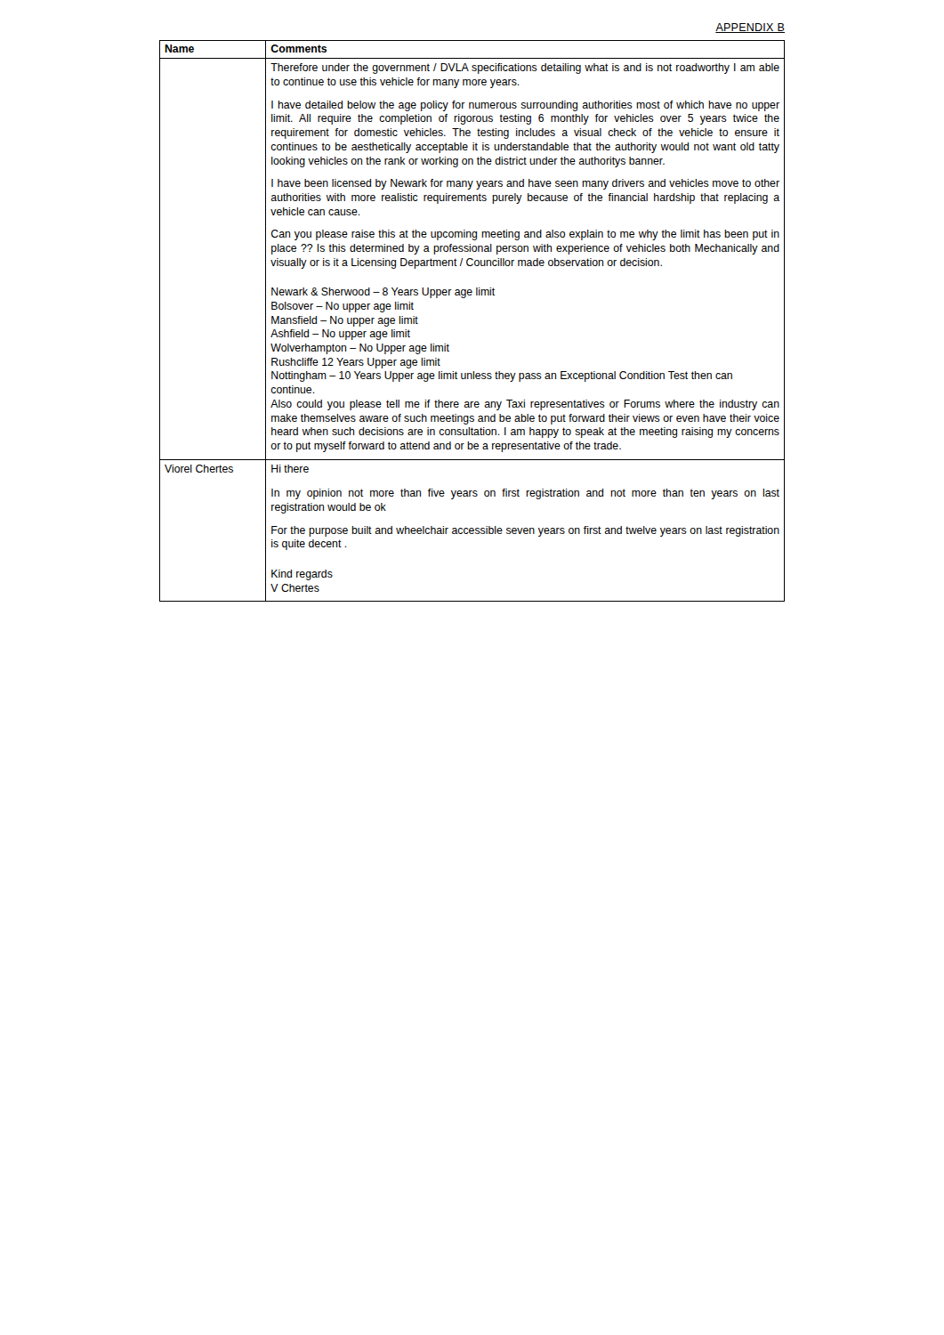APPENDIX B
| Name | Comments |
| --- | --- |
| | Therefore under the government / DVLA specifications detailing what is and is not roadworthy I am able to continue to use this vehicle for many more years. I have detailed below the age policy for numerous surrounding authorities most of which have no upper limit. All require the completion of rigorous testing 6 monthly for vehicles over 5 years twice the requirement for domestic vehicles. The testing includes a visual check of the vehicle to ensure it continues to be aesthetically acceptable it is understandable that the authority would not want old tatty looking vehicles on the rank or working on the district under the authoritys banner. I have been licensed by Newark for many years and have seen many drivers and vehicles move to other authorities with more realistic requirements purely because of the financial hardship that replacing a vehicle can cause. Can you please raise this at the upcoming meeting and also explain to me why the limit has been put in place ?? Is this determined by a professional person with experience of vehicles both Mechanically and visually or is it a Licensing Department / Councillor made observation or decision. Newark & Sherwood – 8 Years Upper age limit Bolsover – No upper age limit Mansfield – No upper age limit Ashfield – No upper age limit Wolverhampton – No Upper age limit Rushcliffe 12 Years Upper age limit Nottingham – 10 Years Upper age limit unless they pass an Exceptional Condition Test then can continue. Also could you please tell me if there are any Taxi representatives or Forums where the industry can make themselves aware of such meetings and be able to put forward their views or even have their voice heard when such decisions are in consultation. I am happy to speak at the meeting raising my concerns or to put myself forward to attend and or be a representative of the trade. |
| Viorel Chertes | Hi there In my opinion not more than five years on first registration and not more than ten years on last registration would be ok For the purpose built and wheelchair accessible seven years on first and twelve years on last registration is quite decent . Kind regards V Chertes |